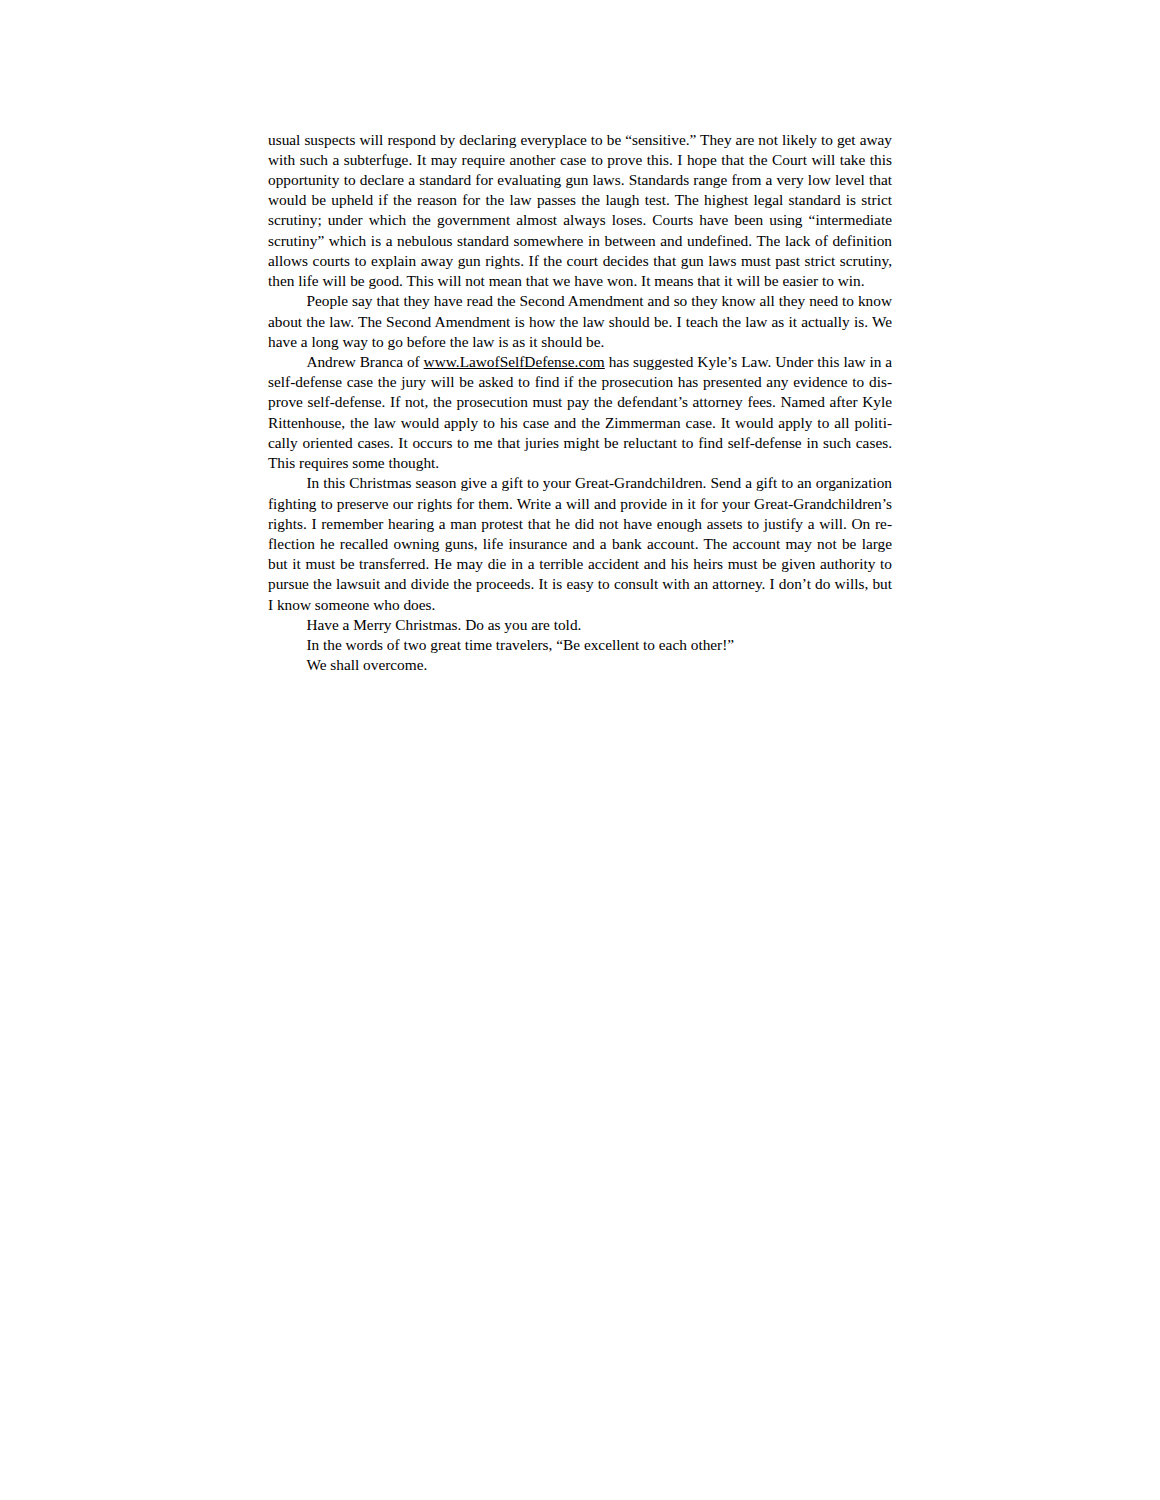usual suspects will respond by declaring everyplace to be “sensitive.” They are not likely to get away with such a subterfuge. It may require another case to prove this. I hope that the Court will take this opportunity to declare a standard for evaluating gun laws. Standards range from a very low level that would be upheld if the reason for the law passes the laugh test. The highest legal standard is strict scrutiny; under which the government almost always loses. Courts have been using “intermediate scrutiny” which is a nebulous standard somewhere in between and undefined. The lack of definition allows courts to explain away gun rights. If the court decides that gun laws must past strict scrutiny, then life will be good. This will not mean that we have won. It means that it will be easier to win.
People say that they have read the Second Amendment and so they know all they need to know about the law. The Second Amendment is how the law should be. I teach the law as it actually is. We have a long way to go before the law is as it should be.
Andrew Branca of www.LawofSelfDefense.com has suggested Kyle’s Law. Under this law in a self-defense case the jury will be asked to find if the prosecution has presented any evidence to disprove self-defense. If not, the prosecution must pay the defendant’s attorney fees. Named after Kyle Rittenhouse, the law would apply to his case and the Zimmerman case. It would apply to all politically oriented cases. It occurs to me that juries might be reluctant to find self-defense in such cases. This requires some thought.
In this Christmas season give a gift to your Great-Grandchildren. Send a gift to an organization fighting to preserve our rights for them. Write a will and provide in it for your Great-Grandchildren’s rights. I remember hearing a man protest that he did not have enough assets to justify a will. On reflection he recalled owning guns, life insurance and a bank account. The account may not be large but it must be transferred. He may die in a terrible accident and his heirs must be given authority to pursue the lawsuit and divide the proceeds. It is easy to consult with an attorney. I don’t do wills, but I know someone who does.
Have a Merry Christmas. Do as you are told.
In the words of two great time travelers, “Be excellent to each other!”
We shall overcome.